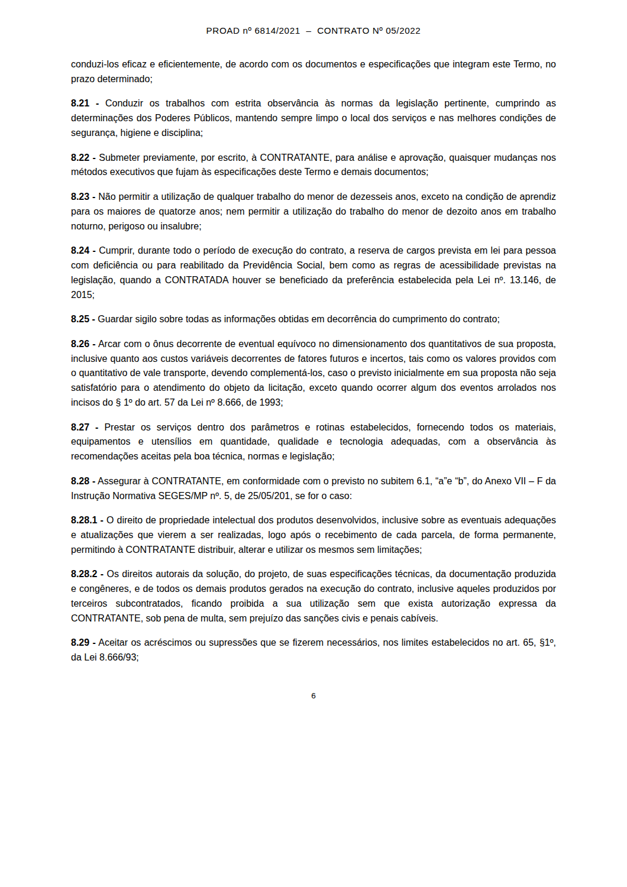PROAD nº 6814/2021 – CONTRATO Nº 05/2022
conduzi-los eficaz e eficientemente, de acordo com os documentos e especificações que integram este Termo, no prazo determinado;
8.21 - Conduzir os trabalhos com estrita observância às normas da legislação pertinente, cumprindo as determinações dos Poderes Públicos, mantendo sempre limpo o local dos serviços e nas melhores condições de segurança, higiene e disciplina;
8.22 - Submeter previamente, por escrito, à CONTRATANTE, para análise e aprovação, quaisquer mudanças nos métodos executivos que fujam às especificações deste Termo e demais documentos;
8.23 - Não permitir a utilização de qualquer trabalho do menor de dezesseis anos, exceto na condição de aprendiz para os maiores de quatorze anos; nem permitir a utilização do trabalho do menor de dezoito anos em trabalho noturno, perigoso ou insalubre;
8.24 - Cumprir, durante todo o período de execução do contrato, a reserva de cargos prevista em lei para pessoa com deficiência ou para reabilitado da Previdência Social, bem como as regras de acessibilidade previstas na legislação, quando a CONTRATADA houver se beneficiado da preferência estabelecida pela Lei nº. 13.146, de 2015;
8.25 - Guardar sigilo sobre todas as informações obtidas em decorrência do cumprimento do contrato;
8.26 - Arcar com o ônus decorrente de eventual equívoco no dimensionamento dos quantitativos de sua proposta, inclusive quanto aos custos variáveis decorrentes de fatores futuros e incertos, tais como os valores providos com o quantitativo de vale transporte, devendo complementá-los, caso o previsto inicialmente em sua proposta não seja satisfatório para o atendimento do objeto da licitação, exceto quando ocorrer algum dos eventos arrolados nos incisos do § 1º do art. 57 da Lei nº 8.666, de 1993;
8.27 - Prestar os serviços dentro dos parâmetros e rotinas estabelecidos, fornecendo todos os materiais, equipamentos e utensílios em quantidade, qualidade e tecnologia adequadas, com a observância às recomendações aceitas pela boa técnica, normas e legislação;
8.28 - Assegurar à CONTRATANTE, em conformidade com o previsto no subitem 6.1, “a”e “b”, do Anexo VII – F da Instrução Normativa SEGES/MP nº. 5, de 25/05/201, se for o caso:
8.28.1 - O direito de propriedade intelectual dos produtos desenvolvidos, inclusive sobre as eventuais adequações e atualizações que vierem a ser realizadas, logo após o recebimento de cada parcela, de forma permanente, permitindo à CONTRATANTE distribuir, alterar e utilizar os mesmos sem limitações;
8.28.2 - Os direitos autorais da solução, do projeto, de suas especificações técnicas, da documentação produzida e congêneres, e de todos os demais produtos gerados na execução do contrato, inclusive aqueles produzidos por terceiros subcontratados, ficando proibida a sua utilização sem que exista autorização expressa da CONTRATANTE, sob pena de multa, sem prejuízo das sanções civis e penais cabíveis.
8.29 - Aceitar os acréscimos ou supressões que se fizerem necessários, nos limites estabelecidos no art. 65, §1º, da Lei 8.666/93;
6